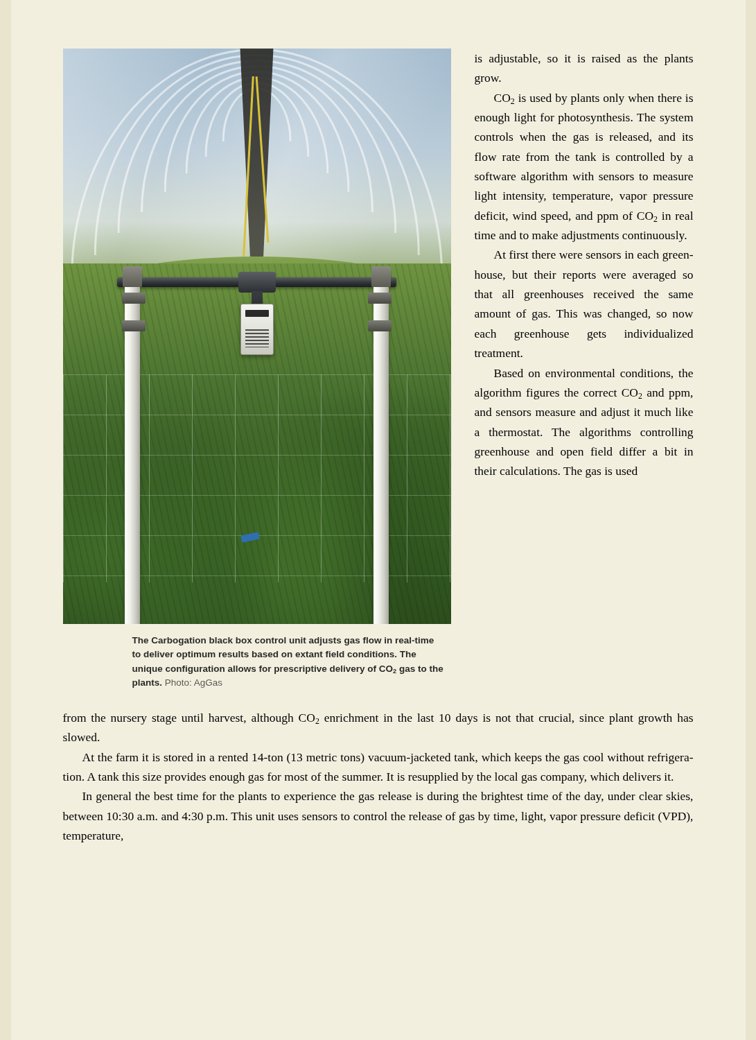The Carbogation black box control unit adjusts gas flow in real-time to deliver optimum results based on extant field conditions. The unique configuration allows for prescriptive delivery of CO2 gas to the plants. Photo: AgGas
is adjustable, so it is raised as the plants grow.
CO2 is used by plants only when there is enough light for photosynthesis. The system controls when the gas is released, and its flow rate from the tank is controlled by a software algorithm with sensors to measure light intensity, temperature, vapor pressure deficit, wind speed, and ppm of CO2 in real time and to make adjustments continuously.
At first there were sensors in each greenhouse, but their reports were averaged so that all greenhouses received the same amount of gas. This was changed, so now each greenhouse gets individualized treatment.
Based on environmental conditions, the algorithm figures the correct CO2 and ppm, and sensors measure and adjust it much like a thermostat. The algorithms controlling greenhouse and open field differ a bit in their calculations. The gas is used
from the nursery stage until harvest, although CO2 enrichment in the last 10 days is not that crucial, since plant growth has slowed.
At the farm it is stored in a rented 14-ton (13 metric tons) vacuum-jacketed tank, which keeps the gas cool without refrigeration. A tank this size provides enough gas for most of the summer. It is resupplied by the local gas company, which delivers it.
In general the best time for the plants to experience the gas release is during the brightest time of the day, under clear skies, between 10:30 a.m. and 4:30 p.m. This unit uses sensors to control the release of gas by time, light, vapor pressure deficit (VPD), temperature,